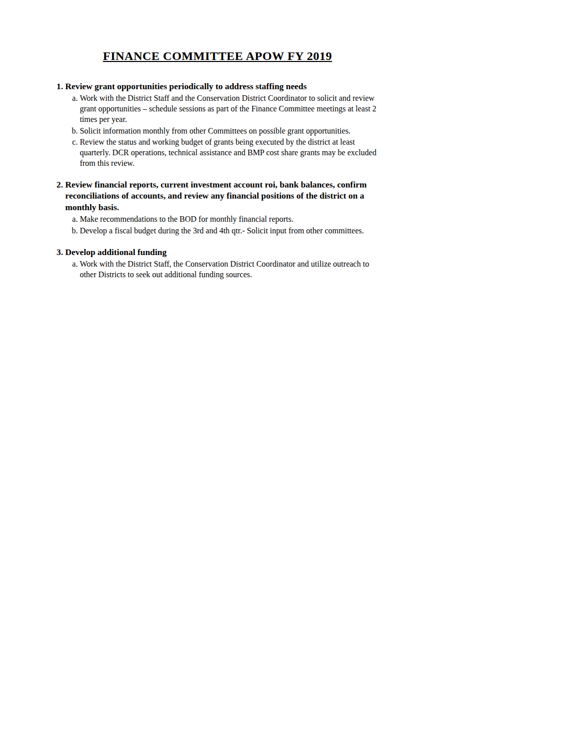FINANCE COMMITTEE APOW FY 2019
Review grant opportunities periodically to address staffing needs
Work with the District Staff and the Conservation District Coordinator to solicit and review grant opportunities – schedule sessions as part of the Finance Committee meetings at least 2 times per year.
Solicit information monthly from other Committees on possible grant opportunities.
Review the status and working budget of grants being executed by the district at least quarterly. DCR operations, technical assistance and BMP cost share grants may be excluded from this review.
Review financial reports, current investment account roi, bank balances, confirm reconciliations of accounts, and review any financial positions of the district on a monthly basis.
Make recommendations to the BOD for monthly financial reports.
Develop a fiscal budget during the 3rd and 4th qtr.- Solicit input from other committees.
Develop additional funding
Work with the District Staff, the Conservation District Coordinator and utilize outreach to other Districts to seek out additional funding sources.